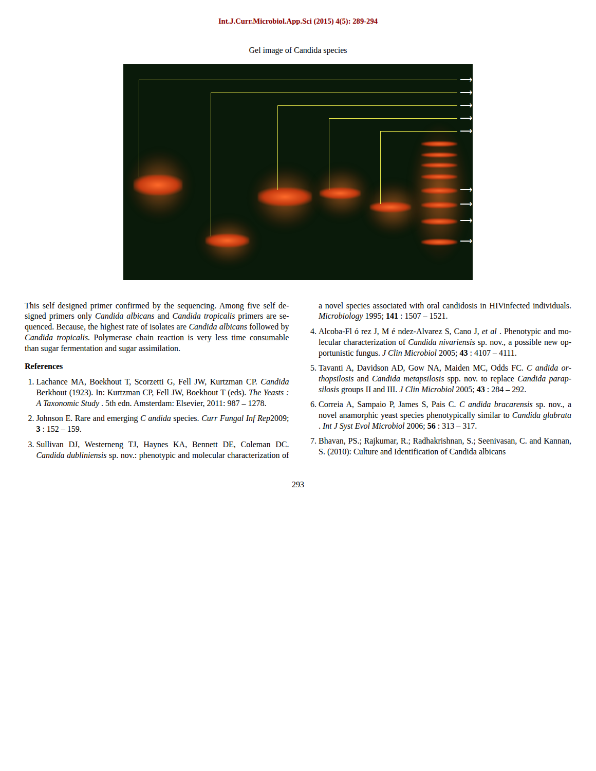Int.J.Curr.Microbiol.App.Sci (2015) 4(5): 289-294
Gel image of Candida species
⟶
372 bp
⟶
102 bp
⟶
300 bp
⟶
315 bp
⟶
273 bp
⟶
400 bp
⟶
300 bp
⟶
200 bp
⟶
100 bp
This self designed primer confirmed by the sequencing. Among five self designed primers only Candida albicans and Candida tropicalis primers are sequenced. Because, the highest rate of isolates are Candida albicans followed by Candida tropicalis. Polymerase chain reaction is very less time consumable than sugar fermentation and sugar assimilation.
References
Lachance MA, Boekhout T, Scorzetti G, Fell JW, Kurtzman CP. Candida Berkhout (1923). In: Kurtzman CP, Fell JW, Boekhout T (eds). The Yeasts : A Taxonomic Study . 5th edn. Amsterdam: Elsevier, 2011: 987 – 1278.
Johnson E. Rare and emerging C andida species. Curr Fungal Inf Rep2009; 3 : 152 – 159.
Sullivan DJ, Westerneng TJ, Haynes KA, Bennett DE, Coleman DC. Candida dubliniensis sp. nov.: phenotypic and molecular characterization of a novel species associated with oral candidosis in HIVinfected individuals. Microbiology 1995; 141 : 1507 – 1521.
Alcoba-Fl ó rez J, M é ndez-Alvarez S, Cano J, et al . Phenotypic and molecular characterization of Candida nivariensis sp. nov., a possible new opportunistic fungus. J Clin Microbiol 2005; 43 : 4107 – 4111.
Tavanti A, Davidson AD, Gow NA, Maiden MC, Odds FC. C andida orthopsilosis and Candida metapsilosis spp. nov. to replace Candida parapsilosis groups II and III. J Clin Microbiol 2005; 43 : 284 – 292.
Correia A, Sampaio P, James S, Pais C. C andida bracarensis sp. nov., a novel anamorphic yeast species phenotypically similar to Candida glabrata . Int J Syst Evol Microbiol 2006; 56 : 313 – 317.
Bhavan, PS.; Rajkumar, R.; Radhakrishnan, S.; Seenivasan, C. and Kannan, S. (2010): Culture and Identification of Candida albicans
293